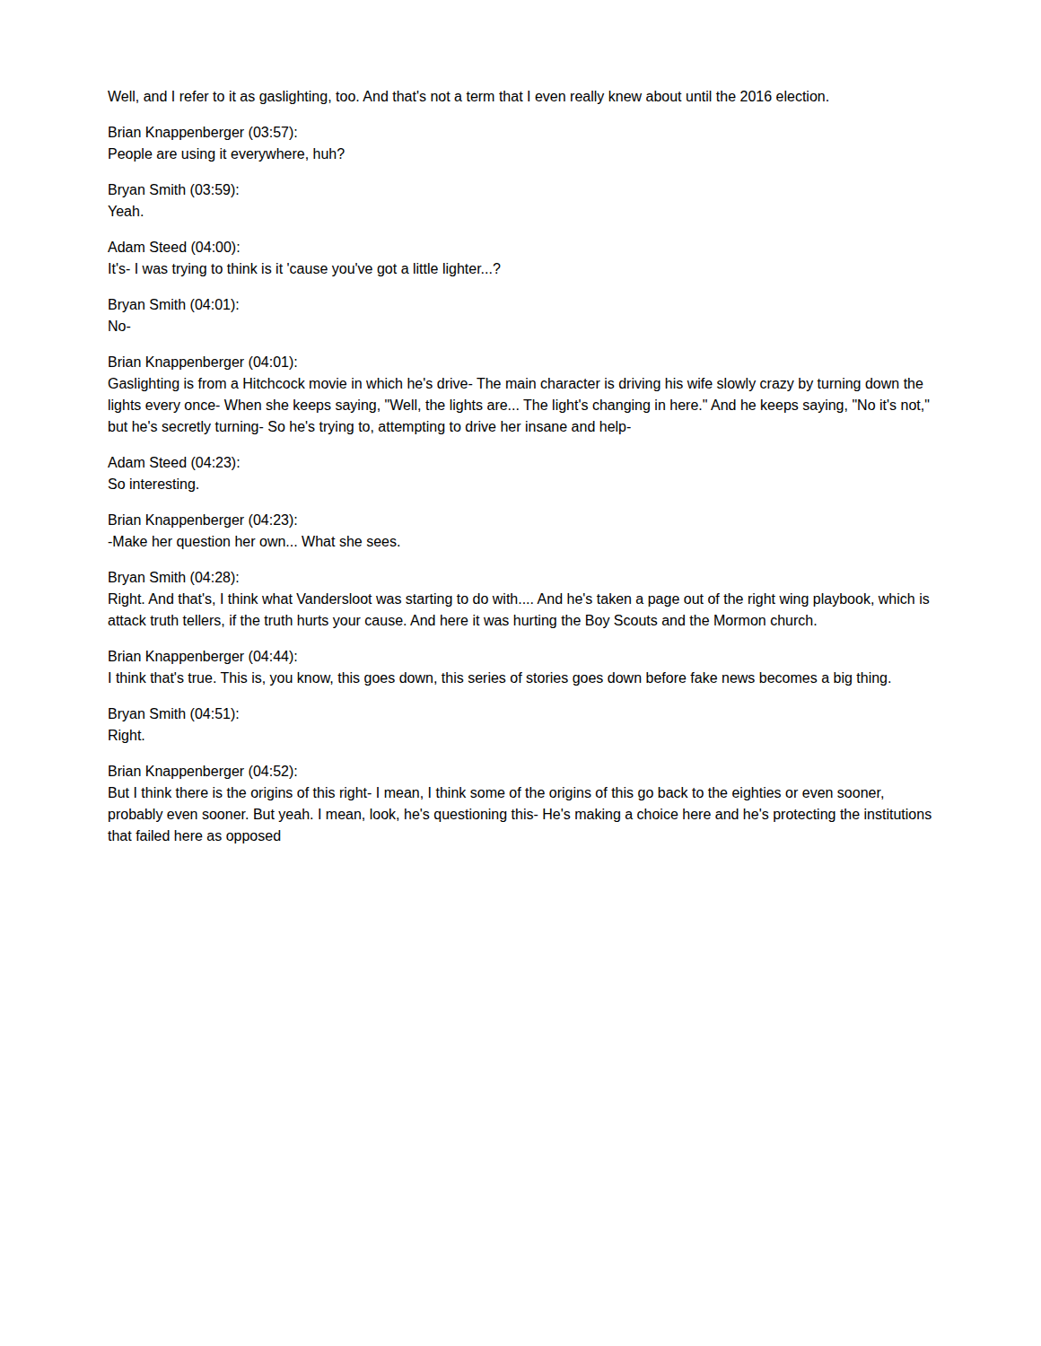Well, and I refer to it as gaslighting, too. And that's not a term that I even really knew about until the 2016 election.
Brian Knappenberger (03:57):
People are using it everywhere, huh?
Bryan Smith (03:59):
Yeah.
Adam Steed (04:00):
It's- I was trying to think is it 'cause you've got a little lighter...?
Bryan Smith (04:01):
No-
Brian Knappenberger (04:01):
Gaslighting is from a Hitchcock movie in which he's drive- The main character is driving his wife slowly crazy by turning down the lights every once- When she keeps saying, "Well, the lights are... The light's changing in here." And he keeps saying, "No it's not," but he's secretly turning- So he's trying to, attempting to drive her insane and help-
Adam Steed (04:23):
So interesting.
Brian Knappenberger (04:23):
-Make her question her own... What she sees.
Bryan Smith (04:28):
Right. And that's, I think what Vandersloot was starting to do with.... And he's taken a page out of the right wing playbook, which is attack truth tellers, if the truth hurts your cause. And here it was hurting the Boy Scouts and the Mormon church.
Brian Knappenberger (04:44):
I think that's true. This is, you know, this goes down, this series of stories goes down before fake news becomes a big thing.
Bryan Smith (04:51):
Right.
Brian Knappenberger (04:52):
But I think there is the origins of this right- I mean, I think some of the origins of this go back to the eighties or even sooner, probably even sooner. But yeah. I mean, look, he's questioning this- He's making a choice here and he's protecting the institutions that failed here as opposed